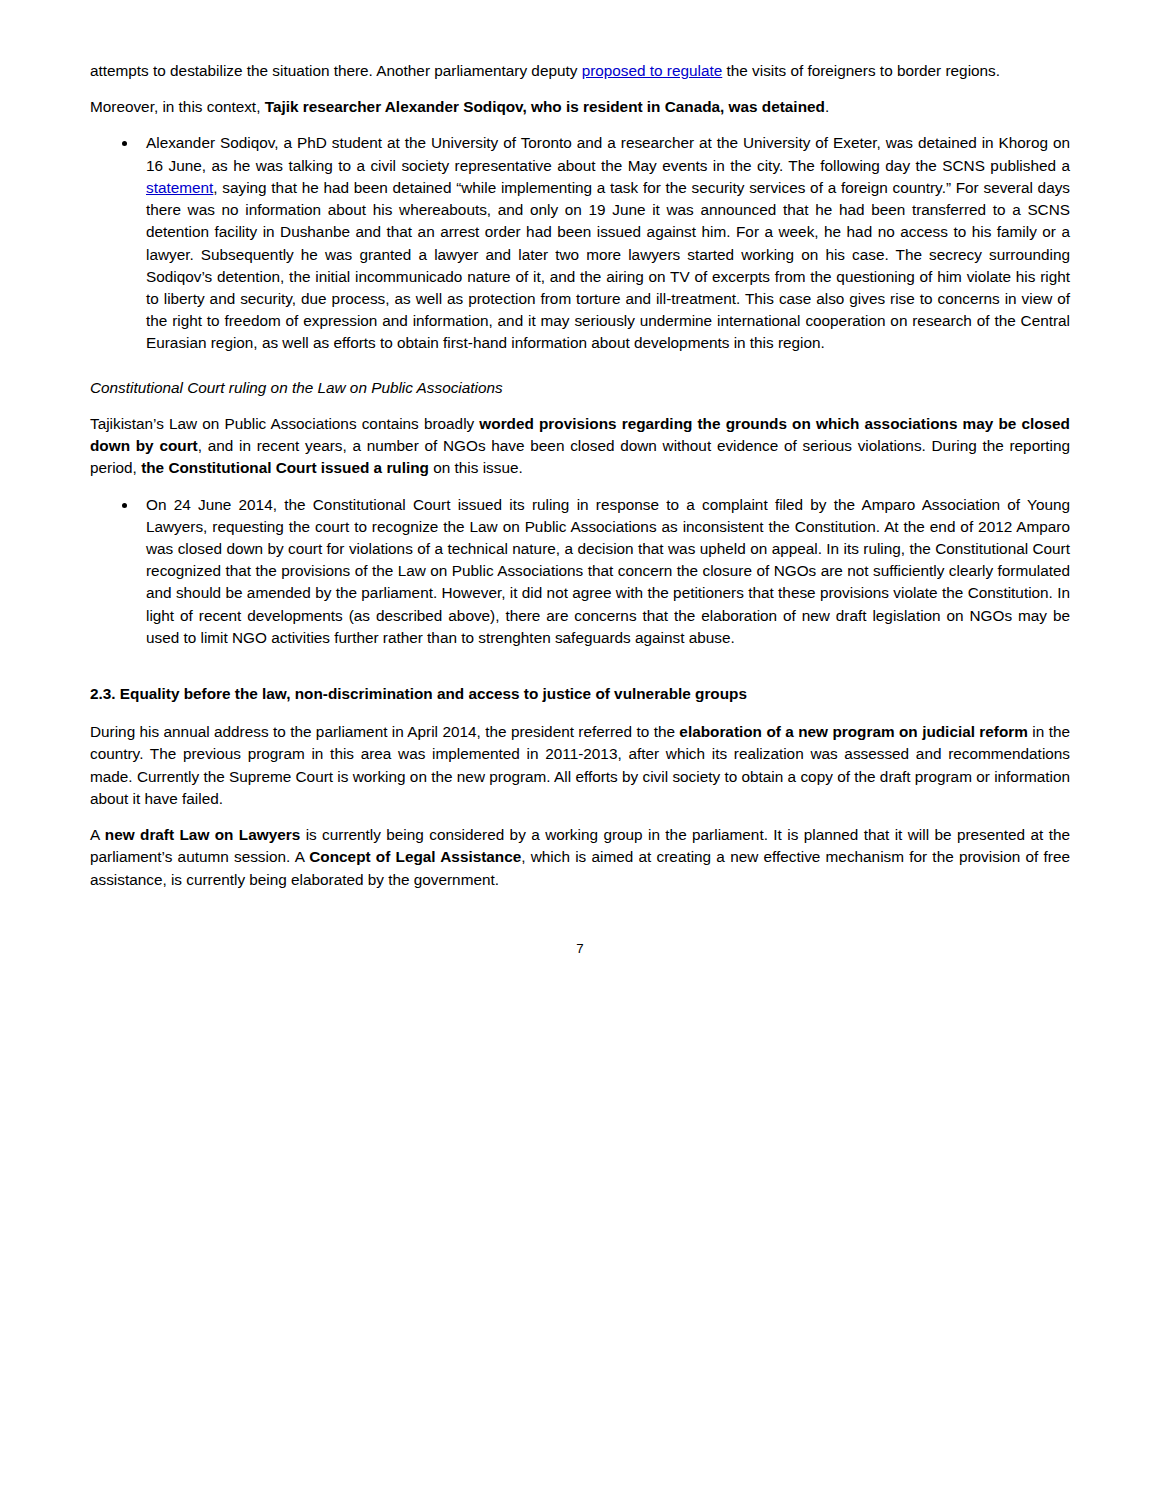attempts to destabilize the situation there. Another parliamentary deputy proposed to regulate the visits of foreigners to border regions.
Moreover, in this context, Tajik researcher Alexander Sodiqov, who is resident in Canada, was detained.
Alexander Sodiqov, a PhD student at the University of Toronto and a researcher at the University of Exeter, was detained in Khorog on 16 June, as he was talking to a civil society representative about the May events in the city. The following day the SCNS published a statement, saying that he had been detained “while implementing a task for the security services of a foreign country.” For several days there was no information about his whereabouts, and only on 19 June it was announced that he had been transferred to a SCNS detention facility in Dushanbe and that an arrest order had been issued against him. For a week, he had no access to his family or a lawyer. Subsequently he was granted a lawyer and later two more lawyers started working on his case. The secrecy surrounding Sodiqov’s detention, the initial incommunicado nature of it, and the airing on TV of excerpts from the questioning of him violate his right to liberty and security, due process, as well as protection from torture and ill-treatment. This case also gives rise to concerns in view of the right to freedom of expression and information, and it may seriously undermine international cooperation on research of the Central Eurasian region, as well as efforts to obtain first-hand information about developments in this region.
Constitutional Court ruling on the Law on Public Associations
Tajikistan’s Law on Public Associations contains broadly worded provisions regarding the grounds on which associations may be closed down by court, and in recent years, a number of NGOs have been closed down without evidence of serious violations. During the reporting period, the Constitutional Court issued a ruling on this issue.
On 24 June 2014, the Constitutional Court issued its ruling in response to a complaint filed by the Amparo Association of Young Lawyers, requesting the court to recognize the Law on Public Associations as inconsistent the Constitution. At the end of 2012 Amparo was closed down by court for violations of a technical nature, a decision that was upheld on appeal. In its ruling, the Constitutional Court recognized that the provisions of the Law on Public Associations that concern the closure of NGOs are not sufficiently clearly formulated and should be amended by the parliament. However, it did not agree with the petitioners that these provisions violate the Constitution. In light of recent developments (as described above), there are concerns that the elaboration of new draft legislation on NGOs may be used to limit NGO activities further rather than to strenghten safeguards against abuse.
2.3. Equality before the law, non-discrimination and access to justice of vulnerable groups
During his annual address to the parliament in April 2014, the president referred to the elaboration of a new program on judicial reform in the country. The previous program in this area was implemented in 2011-2013, after which its realization was assessed and recommendations made. Currently the Supreme Court is working on the new program. All efforts by civil society to obtain a copy of the draft program or information about it have failed.
A new draft Law on Lawyers is currently being considered by a working group in the parliament. It is planned that it will be presented at the parliament’s autumn session. A Concept of Legal Assistance, which is aimed at creating a new effective mechanism for the provision of free assistance, is currently being elaborated by the government.
7